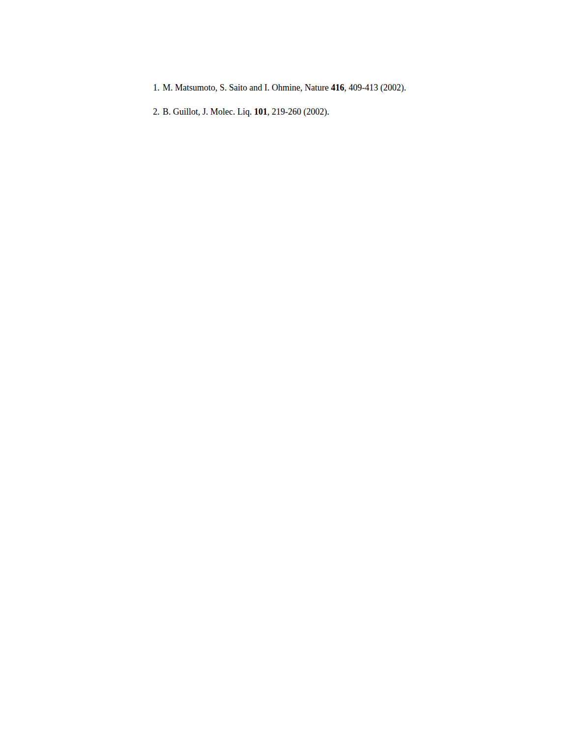1. M. Matsumoto, S. Saito and I. Ohmine, Nature 416, 409-413 (2002).
2. B. Guillot, J. Molec. Liq. 101, 219-260 (2002).